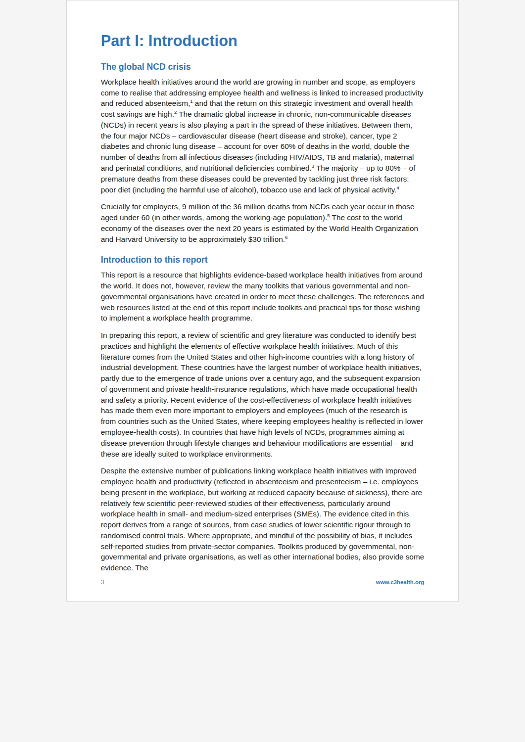Part I: Introduction
The global NCD crisis
Workplace health initiatives around the world are growing in number and scope, as employers come to realise that addressing employee health and wellness is linked to increased productivity and reduced absenteeism,1 and that the return on this strategic investment and overall health cost savings are high.2 The dramatic global increase in chronic, non-communicable diseases (NCDs) in recent years is also playing a part in the spread of these initiatives. Between them, the four major NCDs – cardiovascular disease (heart disease and stroke), cancer, type 2 diabetes and chronic lung disease – account for over 60% of deaths in the world, double the number of deaths from all infectious diseases (including HIV/AIDS, TB and malaria), maternal and perinatal conditions, and nutritional deficiencies combined.3 The majority – up to 80% – of premature deaths from these diseases could be prevented by tackling just three risk factors: poor diet (including the harmful use of alcohol), tobacco use and lack of physical activity.4
Crucially for employers, 9 million of the 36 million deaths from NCDs each year occur in those aged under 60 (in other words, among the working-age population).5 The cost to the world economy of the diseases over the next 20 years is estimated by the World Health Organization and Harvard University to be approximately $30 trillion.6
Introduction to this report
This report is a resource that highlights evidence-based workplace health initiatives from around the world. It does not, however, review the many toolkits that various governmental and non-governmental organisations have created in order to meet these challenges. The references and web resources listed at the end of this report include toolkits and practical tips for those wishing to implement a workplace health programme.
In preparing this report, a review of scientific and grey literature was conducted to identify best practices and highlight the elements of effective workplace health initiatives. Much of this literature comes from the United States and other high-income countries with a long history of industrial development. These countries have the largest number of workplace health initiatives, partly due to the emergence of trade unions over a century ago, and the subsequent expansion of government and private health-insurance regulations, which have made occupational health and safety a priority. Recent evidence of the cost-effectiveness of workplace health initiatives has made them even more important to employers and employees (much of the research is from countries such as the United States, where keeping employees healthy is reflected in lower employee-health costs). In countries that have high levels of NCDs, programmes aiming at disease prevention through lifestyle changes and behaviour modifications are essential – and these are ideally suited to workplace environments.
Despite the extensive number of publications linking workplace health initiatives with improved employee health and productivity (reflected in absenteeism and presenteeism – i.e. employees being present in the workplace, but working at reduced capacity because of sickness), there are relatively few scientific peer-reviewed studies of their effectiveness, particularly around workplace health in small- and medium-sized enterprises (SMEs). The evidence cited in this report derives from a range of sources, from case studies of lower scientific rigour through to randomised control trials. Where appropriate, and mindful of the possibility of bias, it includes self-reported studies from private-sector companies. Toolkits produced by governmental, non-governmental and private organisations, as well as other international bodies, also provide some evidence. The
3 www.c3health.org